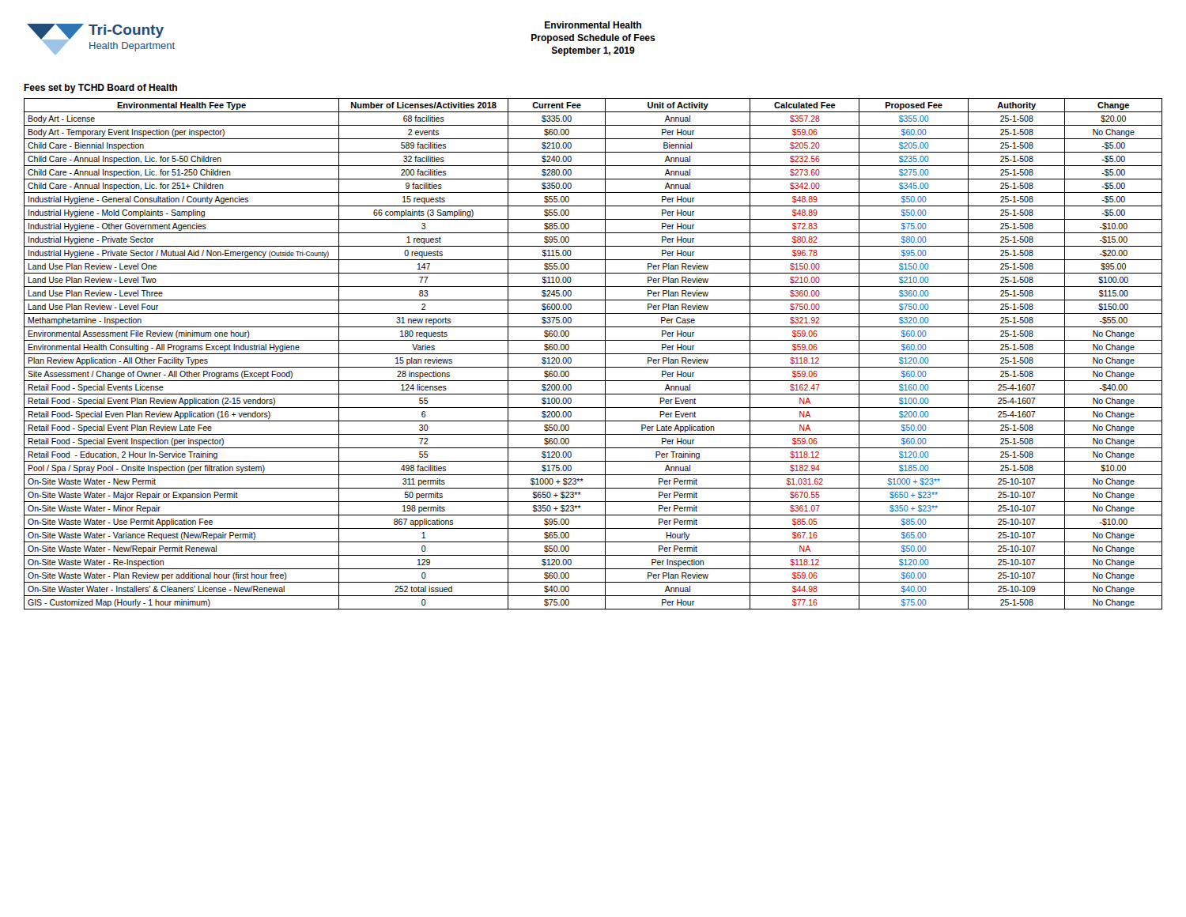Tri-County Health Department
Environmental Health
Proposed Schedule of Fees
September 1, 2019
Fees set by TCHD Board of Health
| Environmental Health Fee Type | Number of Licenses/Activities 2018 | Current Fee | Unit of Activity | Calculated Fee | Proposed Fee | Authority | Change |
| --- | --- | --- | --- | --- | --- | --- | --- |
| Body Art - License | 68 facilities | $335.00 | Annual | $357.28 | $355.00 | 25-1-508 | $20.00 |
| Body Art - Temporary Event Inspection (per inspector) | 2 events | $60.00 | Per Hour | $59.06 | $60.00 | 25-1-508 | No Change |
| Child Care - Biennial Inspection | 589 facilities | $210.00 | Biennial | $205.20 | $205.00 | 25-1-508 | -$5.00 |
| Child Care - Annual Inspection, Lic. for 5-50 Children | 32 facilities | $240.00 | Annual | $232.56 | $235.00 | 25-1-508 | -$5.00 |
| Child Care - Annual Inspection, Lic. for 51-250 Children | 200 facilities | $280.00 | Annual | $273.60 | $275.00 | 25-1-508 | -$5.00 |
| Child Care - Annual Inspection, Lic. for 251+ Children | 9 facilities | $350.00 | Annual | $342.00 | $345.00 | 25-1-508 | -$5.00 |
| Industrial Hygiene - General Consultation / County Agencies | 15 requests | $55.00 | Per Hour | $48.89 | $50.00 | 25-1-508 | -$5.00 |
| Industrial Hygiene - Mold Complaints - Sampling | 66 complaints (3 Sampling) | $55.00 | Per Hour | $48.89 | $50.00 | 25-1-508 | -$5.00 |
| Industrial Hygiene - Other Government Agencies | 3 | $85.00 | Per Hour | $72.83 | $75.00 | 25-1-508 | -$10.00 |
| Industrial Hygiene - Private Sector | 1 request | $95.00 | Per Hour | $80.82 | $80.00 | 25-1-508 | -$15.00 |
| Industrial Hygiene - Private Sector / Mutual Aid / Non-Emergency (Outside Tri-County) | 0 requests | $115.00 | Per Hour | $96.78 | $95.00 | 25-1-508 | -$20.00 |
| Land Use Plan Review - Level One | 147 | $55.00 | Per Plan Review | $150.00 | $150.00 | 25-1-508 | $95.00 |
| Land Use Plan Review - Level Two | 77 | $110.00 | Per Plan Review | $210.00 | $210.00 | 25-1-508 | $100.00 |
| Land Use Plan Review - Level Three | 83 | $245.00 | Per Plan Review | $360.00 | $360.00 | 25-1-508 | $115.00 |
| Land Use Plan Review - Level Four | 2 | $600.00 | Per Plan Review | $750.00 | $750.00 | 25-1-508 | $150.00 |
| Methamphetamine - Inspection | 31 new reports | $375.00 | Per Case | $321.92 | $320.00 | 25-1-508 | -$55.00 |
| Environmental Assessment File Review (minimum one hour) | 180 requests | $60.00 | Per Hour | $59.06 | $60.00 | 25-1-508 | No Change |
| Environmental Health Consulting - All Programs Except Industrial Hygiene | Varies | $60.00 | Per Hour | $59.06 | $60.00 | 25-1-508 | No Change |
| Plan Review Application - All Other Facility Types | 15 plan reviews | $120.00 | Per Plan Review | $118.12 | $120.00 | 25-1-508 | No Change |
| Site Assessment / Change of Owner - All Other Programs (Except Food) | 28 inspections | $60.00 | Per Hour | $59.06 | $60.00 | 25-1-508 | No Change |
| Retail Food - Special Events License | 124 licenses | $200.00 | Annual | $162.47 | $160.00 | 25-4-1607 | -$40.00 |
| Retail Food - Special Event Plan Review Application (2-15 vendors) | 55 | $100.00 | Per Event | NA | $100.00 | 25-4-1607 | No Change |
| Retail Food- Special Even Plan Review Application (16 + vendors) | 6 | $200.00 | Per Event | NA | $200.00 | 25-4-1607 | No Change |
| Retail Food - Special Event Plan Review Late Fee | 30 | $50.00 | Per Late Application | NA | $50.00 | 25-1-508 | No Change |
| Retail Food - Special Event Inspection (per inspector) | 72 | $60.00 | Per Hour | $59.06 | $60.00 | 25-1-508 | No Change |
| Retail Food - Education, 2 Hour In-Service Training | 55 | $120.00 | Per Training | $118.12 | $120.00 | 25-1-508 | No Change |
| Pool / Spa / Spray Pool - Onsite Inspection (per filtration system) | 498 facilities | $175.00 | Annual | $182.94 | $185.00 | 25-1-508 | $10.00 |
| On-Site Waste Water - New Permit | 311 permits | $1000 + $23** | Per Permit | $1,031.62 | $1000 + $23** | 25-10-107 | No Change |
| On-Site Waste Water - Major Repair or Expansion Permit | 50 permits | $650 + $23** | Per Permit | $670.55 | $650 + $23** | 25-10-107 | No Change |
| On-Site Waste Water - Minor Repair | 198 permits | $350 + $23** | Per Permit | $361.07 | $350 + $23** | 25-10-107 | No Change |
| On-Site Waste Water - Use Permit Application Fee | 867 applications | $95.00 | Per Permit | $85.05 | $85.00 | 25-10-107 | -$10.00 |
| On-Site Waste Water - Variance Request (New/Repair Permit) | 1 | $65.00 | Hourly | $67.16 | $65.00 | 25-10-107 | No Change |
| On-Site Waste Water - New/Repair Permit Renewal | 0 | $50.00 | Per Permit | NA | $50.00 | 25-10-107 | No Change |
| On-Site Waste Water - Re-Inspection | 129 | $120.00 | Per Inspection | $118.12 | $120.00 | 25-10-107 | No Change |
| On-Site Waste Water - Plan Review per additional hour (first hour free) | 0 | $60.00 | Per Plan Review | $59.06 | $60.00 | 25-10-107 | No Change |
| On-Site Waster Water - Installers' & Cleaners' License - New/Renewal | 252 total issued | $40.00 | Annual | $44.98 | $40.00 | 25-10-109 | No Change |
| GIS - Customized Map (Hourly - 1 hour minimum) | 0 | $75.00 | Per Hour | $77.16 | $75.00 | 25-1-508 | No Change |